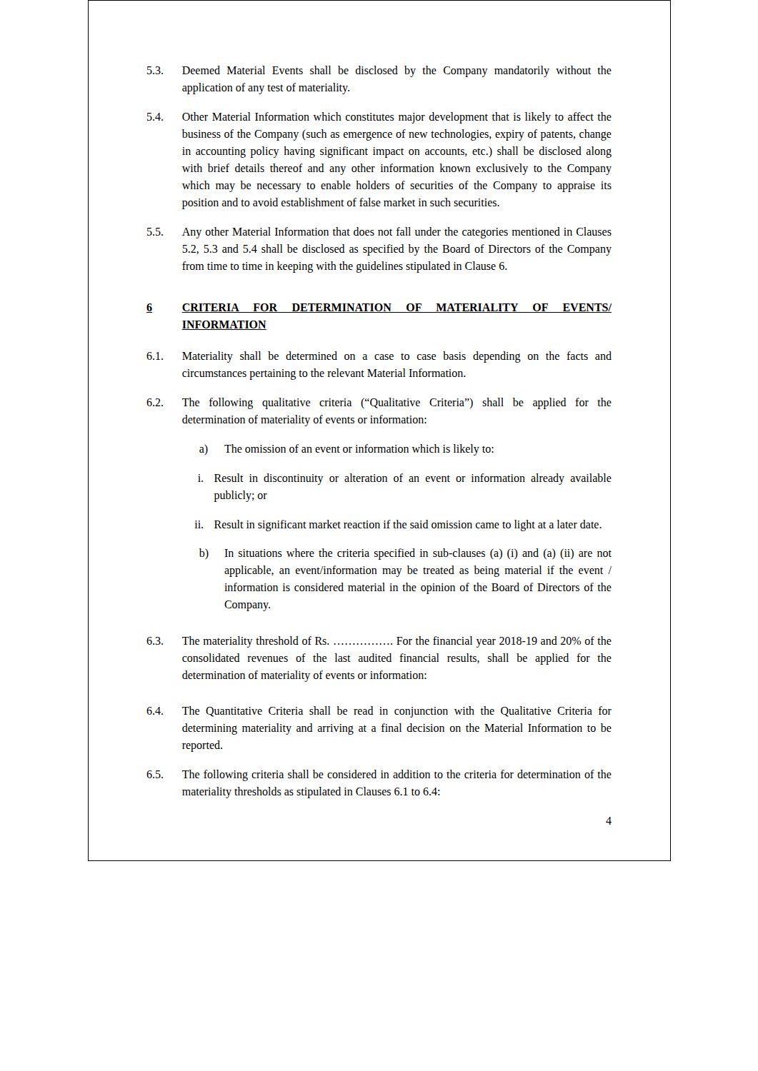5.3.
Deemed Material Events shall be disclosed by the Company mandatorily without the application of any test of materiality.
5.4.
Other Material Information which constitutes major development that is likely to affect the business of the Company (such as emergence of new technologies, expiry of patents, change in accounting policy having significant impact on accounts, etc.) shall be disclosed along with brief details thereof and any other information known exclusively to the Company which may be necessary to enable holders of securities of the Company to appraise its position and to avoid establishment of false market in such securities.
5.5.
Any other Material Information that does not fall under the categories mentioned in Clauses 5.2, 5.3 and 5.4 shall be disclosed as specified by the Board of Directors of the Company from time to time in keeping with the guidelines stipulated in Clause 6.
6 CRITERIA FOR DETERMINATION OF MATERIALITY OF EVENTS/ INFORMATION
6.1.
Materiality shall be determined on a case to case basis depending on the facts and circumstances pertaining to the relevant Material Information.
6.2.
The following qualitative criteria (“Qualitative Criteria”) shall be applied for the determination of materiality of events or information:
a)
The omission of an event or information which is likely to:
i.
Result in discontinuity or alteration of an event or information already available publicly; or
ii.
Result in significant market reaction if the said omission came to light at a later date.
b)
In situations where the criteria specified in sub-clauses (a) (i) and (a) (ii) are not applicable, an event/information may be treated as being material if the event / information is considered material in the opinion of the Board of Directors of the Company.
6.3.
The materiality threshold of Rs. ……………. For the financial year 2018-19 and 20% of the consolidated revenues of the last audited financial results, shall be applied for the determination of materiality of events or information:
6.4.
The Quantitative Criteria shall be read in conjunction with the Qualitative Criteria for determining materiality and arriving at a final decision on the Material Information to be reported.
6.5.
The following criteria shall be considered in addition to the criteria for determination of the materiality thresholds as stipulated in Clauses 6.1 to 6.4:
4